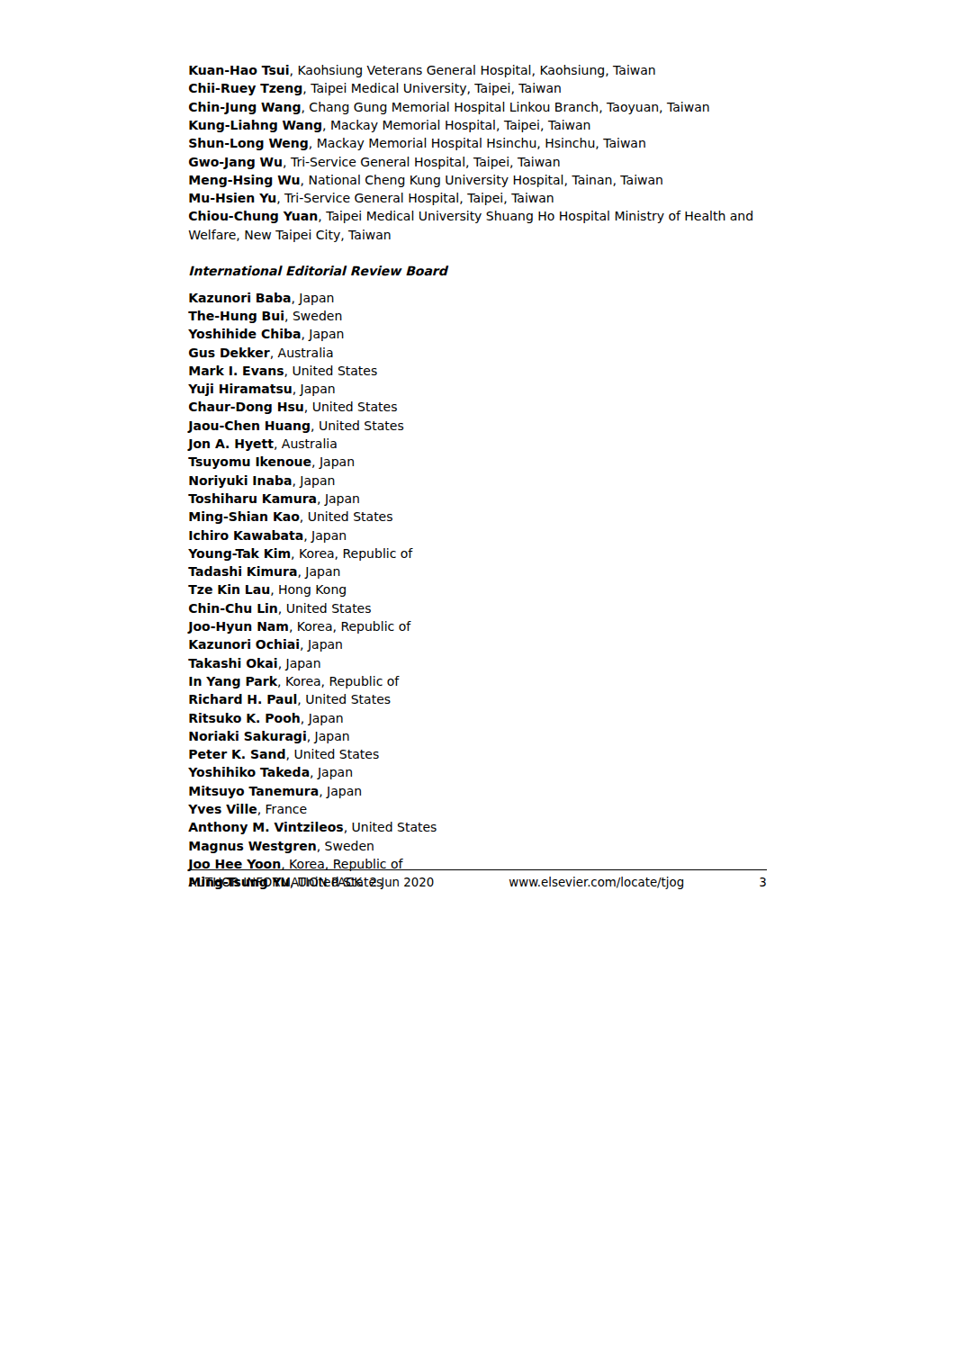Kuan-Hao Tsui, Kaohsiung Veterans General Hospital, Kaohsiung, Taiwan
Chii-Ruey Tzeng, Taipei Medical University, Taipei, Taiwan
Chin-Jung Wang, Chang Gung Memorial Hospital Linkou Branch, Taoyuan, Taiwan
Kung-Liahng Wang, Mackay Memorial Hospital, Taipei, Taiwan
Shun-Long Weng, Mackay Memorial Hospital Hsinchu, Hsinchu, Taiwan
Gwo-Jang Wu, Tri-Service General Hospital, Taipei, Taiwan
Meng-Hsing Wu, National Cheng Kung University Hospital, Tainan, Taiwan
Mu-Hsien Yu, Tri-Service General Hospital, Taipei, Taiwan
Chiou-Chung Yuan, Taipei Medical University Shuang Ho Hospital Ministry of Health and Welfare, New Taipei City, Taiwan
International Editorial Review Board
Kazunori Baba, Japan
The-Hung Bui, Sweden
Yoshihide Chiba, Japan
Gus Dekker, Australia
Mark I. Evans, United States
Yuji Hiramatsu, Japan
Chaur-Dong Hsu, United States
Jaou-Chen Huang, United States
Jon A. Hyett, Australia
Tsuyomu Ikenoue, Japan
Noriyuki Inaba, Japan
Toshiharu Kamura, Japan
Ming-Shian Kao, United States
Ichiro Kawabata, Japan
Young-Tak Kim, Korea, Republic of
Tadashi Kimura, Japan
Tze Kin Lau, Hong Kong
Chin-Chu Lin, United States
Joo-Hyun Nam, Korea, Republic of
Kazunori Ochiai, Japan
Takashi Okai, Japan
In Yang Park, Korea, Republic of
Richard H. Paul, United States
Ritsuko K. Pooh, Japan
Noriaki Sakuragi, Japan
Peter K. Sand, United States
Yoshihiko Takeda, Japan
Mitsuyo Tanemura, Japan
Yves Ville, France
Anthony M. Vintzileos, United States
Magnus Westgren, Sweden
Joo Hee Yoon, Korea, Republic of
Ming-Tsung Yu, United States
AUTHOR INFORMATION PACK 2 Jun 2020 www.elsevier.com/locate/tjog 3